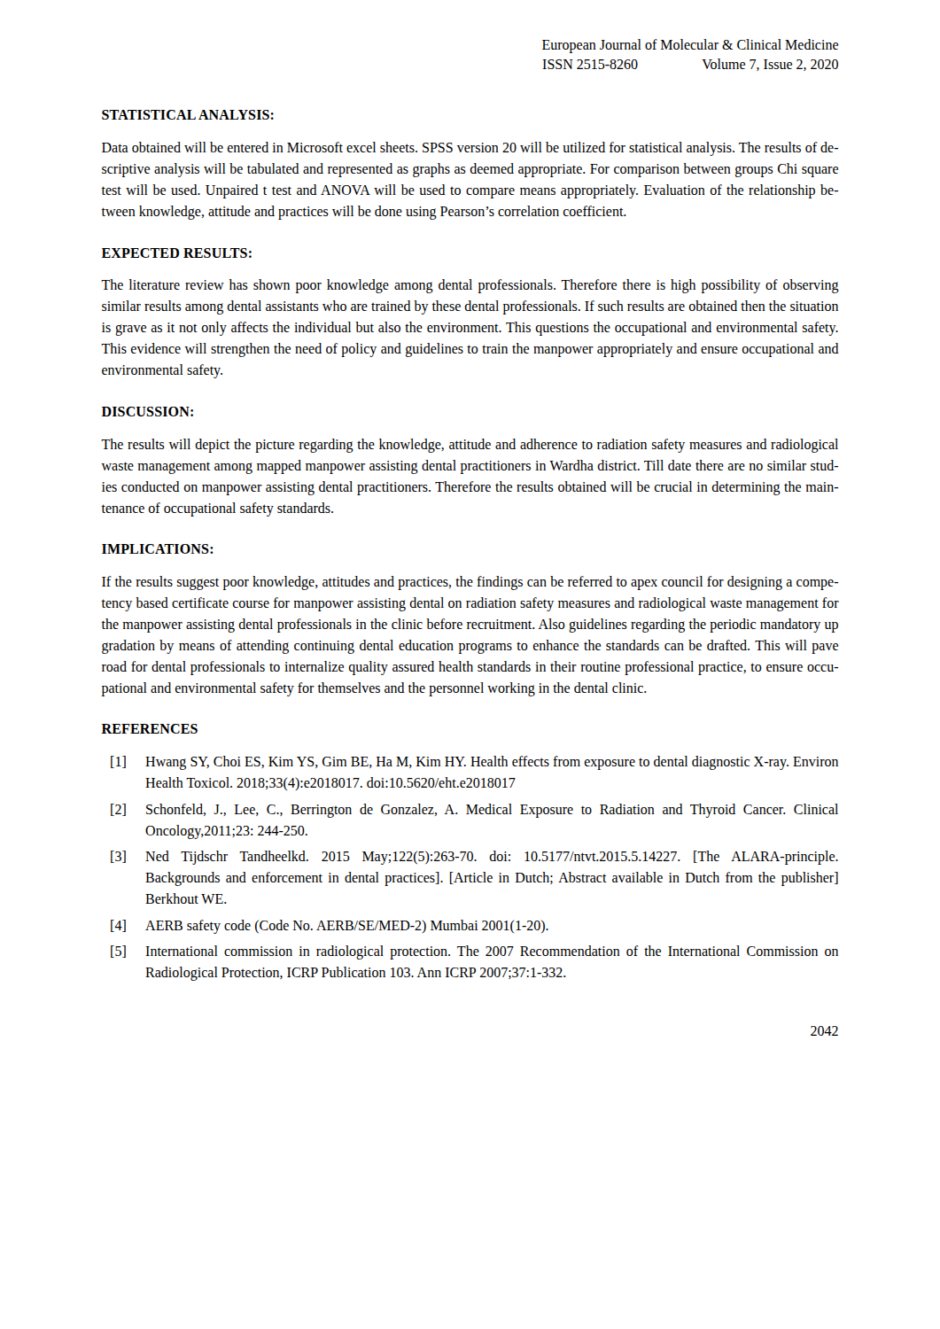European Journal of Molecular & Clinical Medicine ISSN 2515-8260 Volume 7, Issue 2, 2020
Statistical Analysis:
Data obtained will be entered in Microsoft excel sheets. SPSS version 20 will be utilized for statistical analysis. The results of descriptive analysis will be tabulated and represented as graphs as deemed appropriate. For comparison between groups Chi square test will be used. Unpaired t test and ANOVA will be used to compare means appropriately. Evaluation of the relationship between knowledge, attitude and practices will be done using Pearson’s correlation coefficient.
Expected Results:
The literature review has shown poor knowledge among dental professionals. Therefore there is high possibility of observing similar results among dental assistants who are trained by these dental professionals. If such results are obtained then the situation is grave as it not only affects the individual but also the environment. This questions the occupational and environmental safety. This evidence will strengthen the need of policy and guidelines to train the manpower appropriately and ensure occupational and environmental safety.
Discussion:
The results will depict the picture regarding the knowledge, attitude and adherence to radiation safety measures and radiological waste management among mapped manpower assisting dental practitioners in Wardha district. Till date there are no similar studies conducted on manpower assisting dental practitioners. Therefore the results obtained will be crucial in determining the maintenance of occupational safety standards.
Implications:
If the results suggest poor knowledge, attitudes and practices, the findings can be referred to apex council for designing a competency based certificate course for manpower assisting dental on radiation safety measures and radiological waste management for the manpower assisting dental professionals in the clinic before recruitment. Also guidelines regarding the periodic mandatory up gradation by means of attending continuing dental education programs to enhance the standards can be drafted. This will pave road for dental professionals to internalize quality assured health standards in their routine professional practice, to ensure occupational and environmental safety for themselves and the personnel working in the dental clinic.
References
Hwang SY, Choi ES, Kim YS, Gim BE, Ha M, Kim HY. Health effects from exposure to dental diagnostic X-ray. Environ Health Toxicol. 2018;33(4):e2018017. doi:10.5620/eht.e2018017
Schonfeld, J., Lee, C., Berrington de Gonzalez, A. Medical Exposure to Radiation and Thyroid Cancer. Clinical Oncology,2011;23: 244-250.
Ned Tijdschr Tandheelkd. 2015 May;122(5):263-70. doi: 10.5177/ntvt.2015.5.14227. [The ALARA-principle. Backgrounds and enforcement in dental practices]. [Article in Dutch; Abstract available in Dutch from the publisher] Berkhout WE.
AERB safety code (Code No. AERB/SE/MED-2) Mumbai 2001(1-20).
International commission in radiological protection. The 2007 Recommendation of the International Commission on Radiological Protection, ICRP Publication 103. Ann ICRP 2007;37:1-332.
2042